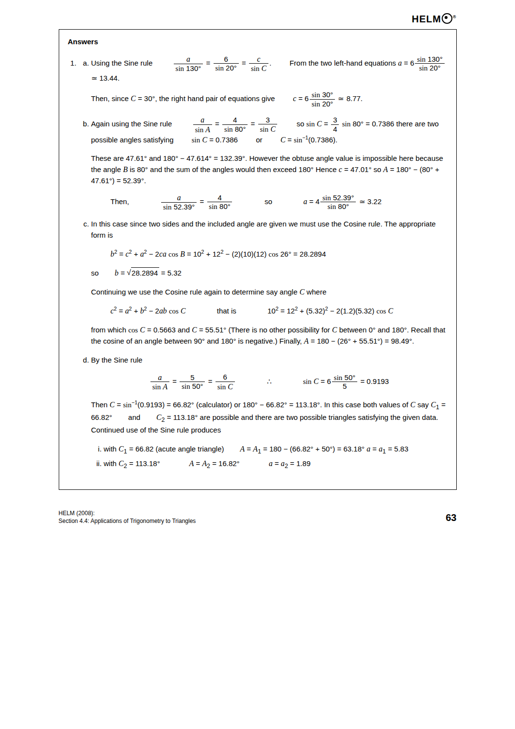HELM®
Answers
Using the Sine rule asin 130° = 6 sin 20° = csin C. From the two left-hand equations a = 6sin 130°sin 20° ≃ 13.44.
Then, since C = 30°, the right hand pair of equations give c = 6sin 30°sin 20° ≃ 8.77.
Again using the Sine rule asin A = 4 sin 80° = 3 sin C so sin C = 34 sin 80° = 0.7386 there are two possible angles satisfying sin C = 0.7386 or C = sin−1(0.7386).
These are 47.61° and 180° − 47.614° = 132.39°. However the obtuse angle value is impossible here because the angle B is 80° and the sum of the angles would then exceed 180° Hence c = 47.01° so A = 180° − (80° + 47.61°) = 52.39°.
Then, asin 52.39° = 4 sin 80° so a = 4sin 52.39°sin 80° ≃ 3.22
In this case since two sides and the included angle are given we must use the Cosine rule. The appropriate form is
b2 = c2 + a2 − 2ca cos B = 102 + 122 − (2)(10)(12) cos 26° = 28.2894
so b = 28.2894 = 5.32
Continuing we use the Cosine rule again to determine say angle C where
c2 = a2 + b2 − 2ab cos C that is 102 = 122 + (5.32)2 − 2(1.2)(5.32) cos C
from which cos C = 0.5663 and C = 55.51° (There is no other possibility for C between 0° and 180°. Recall that the cosine of an angle between 90° and 180° is negative.) Finally, A = 180 − (26° + 55.51°) = 98.49°.
By the Sine rule
asin A = 5 sin 50° = 6 sin C ∴ sin C = 6sin 50°5 = 0.9193
Then C = sin−1(0.9193) = 66.82° (calculator) or 180° − 66.82° = 113.18°. In this case both values of C say C1 = 66.82° and C2 = 113.18° are possible and there are two possible triangles satisfying the given data. Continued use of the Sine rule produces
with C1 = 66.82 (acute angle triangle) A = A1 = 180 − (66.82° + 50°) = 63.18° a = a1 = 5.83
with C2 = 113.18° A = A2 = 16.82° a = a2 = 1.89
HELM (2008):
Section 4.4: Applications of Trigonometry to Triangles
63